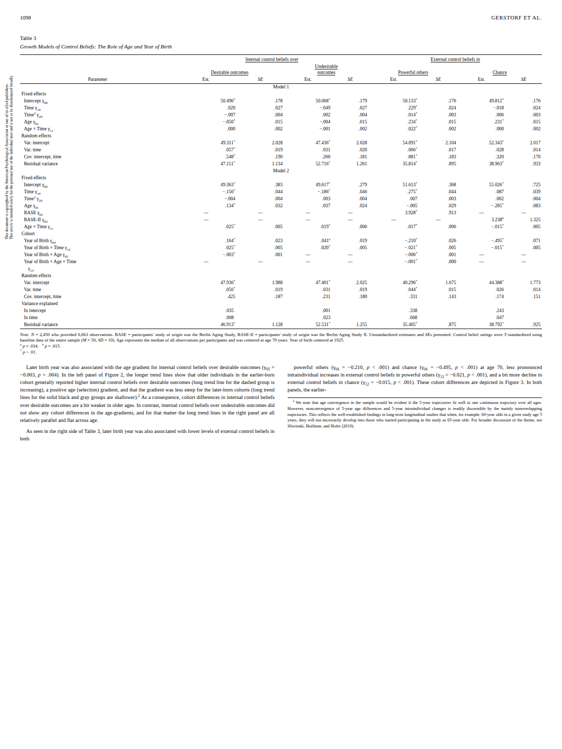This document is copyrighted by the American Psychological Association or one of its allied publishers.
This article is intended solely for the personal use of the individual user and is not to be disseminated broadly.
1098 GERSTORF ET AL.
Table 3
Growth Models of Control Beliefs: The Role of Age and Year of Birth
| | Internal control beliefs over | External control beliefs in |
| --- | --- | --- |
| | Desirable outcomes | Undesirable outcomes | Powerful others | Chance |
| Parameter | Est. | SE | Est. | SE | Est. | SE | Est. | SE |
| Model 1 |
| Fixed effects | |
| Intercept γ 00 | 50.496 * | .178 | 50.068 * | .179 | 50.133 * | .176 | 49.812 * | .176 |
| Time γ 10 | .020 | .027 | −.049 | .027 | .229 * | .024 | −.018 | .024 |
| Time 2 γ 20 | −.007 | .004 | .002 | .004 | .014 * | .003 | .006 | .003 |
| Age γ 01 | −.050 * | .015 | −.004 | .015 | .234 * | .015 | .231 * | .015 |
| Age × Time γ 11 | .000 | .002 | −.001 | .002 | .022 * | .002 | .000 | .002 |
| Random effects | |
| Var. intercept | 49.311 * | 2.028 | 47.436 * | 2.028 | 54.091 * | 2.104 | 52.343 * | 2.017 |
| Var. time | .057 * | .019 | .031 | .020 | .066 * | .017 | .028 | .014 |
| Cov. intercept, time | .548 * | .190 | .260 | .181 | .881 * | .183 | .320 | .170 |
| Residual variance | 47.151 * | 1.134 | 52.716 * | 1.261 | 35.814 * | .895 | 38.963 * | .933 |
| Model 2 |
| Fixed effects | |
| Intercept γ 00 | 49.363 * | .383 | 49.617 * | .279 | 51.613 * | .368 | 55.026 * | .725 |
| Time γ 10 | −.156 * | .044 | −.186 * | .046 | .275 * | .044 | .087 | .039 |
| Time 2 γ 20 | −.004 | .004 | .003 | .004 | .007 | .003 | .002 | .004 |
| Age γ 01 | .134 * | .032 | .037 | .024 | −.005 | .029 | −.285 * | .083 |
| BASE γ 02 | — | — | — | — | 3.928 * | .913 | — | — |
| BASE-II γ 03 | — | — | — | — | — | — | 3.238 b | 1.325 |
| Age × Time γ 11 | .025 * | .005 | .019 * | .006 | .017 * | .006 | −.015 * | .005 |
| Cohort | |
| Year of Birth γ 04 | .164 * | .023 | .041 a | .019 | −.210 * | .026 | −.495 * | .071 |
| Year of Birth × Time γ 12 | .025 * | .005 | .020 * | .005 | −.021 * | .005 | −.015 * | .005 |
| Year of Birth × Age γ 05 | −.003 * | .001 | — | — | −.006 * | .001 | — | — |
| Year of Birth × Age × Time | — | — | — | — | −.001 * | .000 | — | — |
| γ 13 | |
| Random effects | |
| Var. intercept | 47.936 * | 1.988 | 47.401 * | 2.025 | 40.296 * | 1.675 | 44.388 * | 1.773 |
| Var. time | .056 * | .019 | .031 | .019 | .044 * | .015 | .026 | .014 |
| Cov. intercept, time | .425 | .187 | .231 | .180 | .331 | .143 | .174 | .151 |
| Variance explained | |
| In intercept | .035 | .001 | .338 | .243 |
| In time | .008 | .023 | .668 | .047 |
| Residual variance | 46.913 * | 1.128 | 52.531 * | 1.255 | 35.405 * | .875 | 38.792 * | .925 |
Note. N = 2,450 who provided 6,663 observations. BASE = participants' study of origin was the Berlin Aging Study, BASE-II = participants' study of origin was the Berlin Aging Study II. Unstandardized estimates and SEs presented. Control belief ratings were T-standardized using baseline data of the entire sample (M = 50, SD = 10). Age represents the median of all observations per participants and was centered at age 70 years. Year of birth centered at 1925.
a p = .034. b p = .015.
* p < .01.
Later birth year was also associated with the age gradient for internal control beliefs over desirable outcomes (γ05 = −0.003, p = .004). In the left panel of Figure 2, the longer trend lines show that older individuals in the earlier-born cohort generally reported higher internal control beliefs over desirable outcomes (long trend line for the dashed group is increasing), a positive age (selection) gradient, and that the gradient was less steep for the later-born cohorts (long trend lines for the solid black and gray groups are shallower).2 As a consequence, cohort differences in internal control beliefs over desirable outcomes are a bit weaker in older ages. In contrast, internal control beliefs over undesirable outcomes did not show any cohort differences in the age-gradients, and for that matter the long trend lines in the right panel are all relatively parallel and flat across age.
As seen in the right side of Table 3, later birth year was also associated with lower levels of external control beliefs in both
powerful others (γ04 = −0.210, p < .001) and chance (γ04 = −0.495, p < .001) at age 70, less pronounced intraindividual increases in external control beliefs in powerful others (γ12 = −0.021, p < .001), and a bit more decline in external control beliefs in chance (γ12 = −0.015, p < .001). These cohort differences are depicted in Figure 3. In both panels, the earlier-
2 We note that age convergence in the sample would be evident if the 5-year trajectories fit well to one continuous trajectory over all ages. However, nonconvergence of 5-year age differences and 5-year intraindividual changes is readily discernible by the mainly nonoverlapping trajectories. This reflects the well-established findings in long-term longitudinal studies that when, for example, 60-year olds in a given study age 5 years, they will not necessarily develop into those who started participating in the study as 65-year olds. For broader discussion of the theme, see Sliwinski, Hoffman, and Hofer (2010).